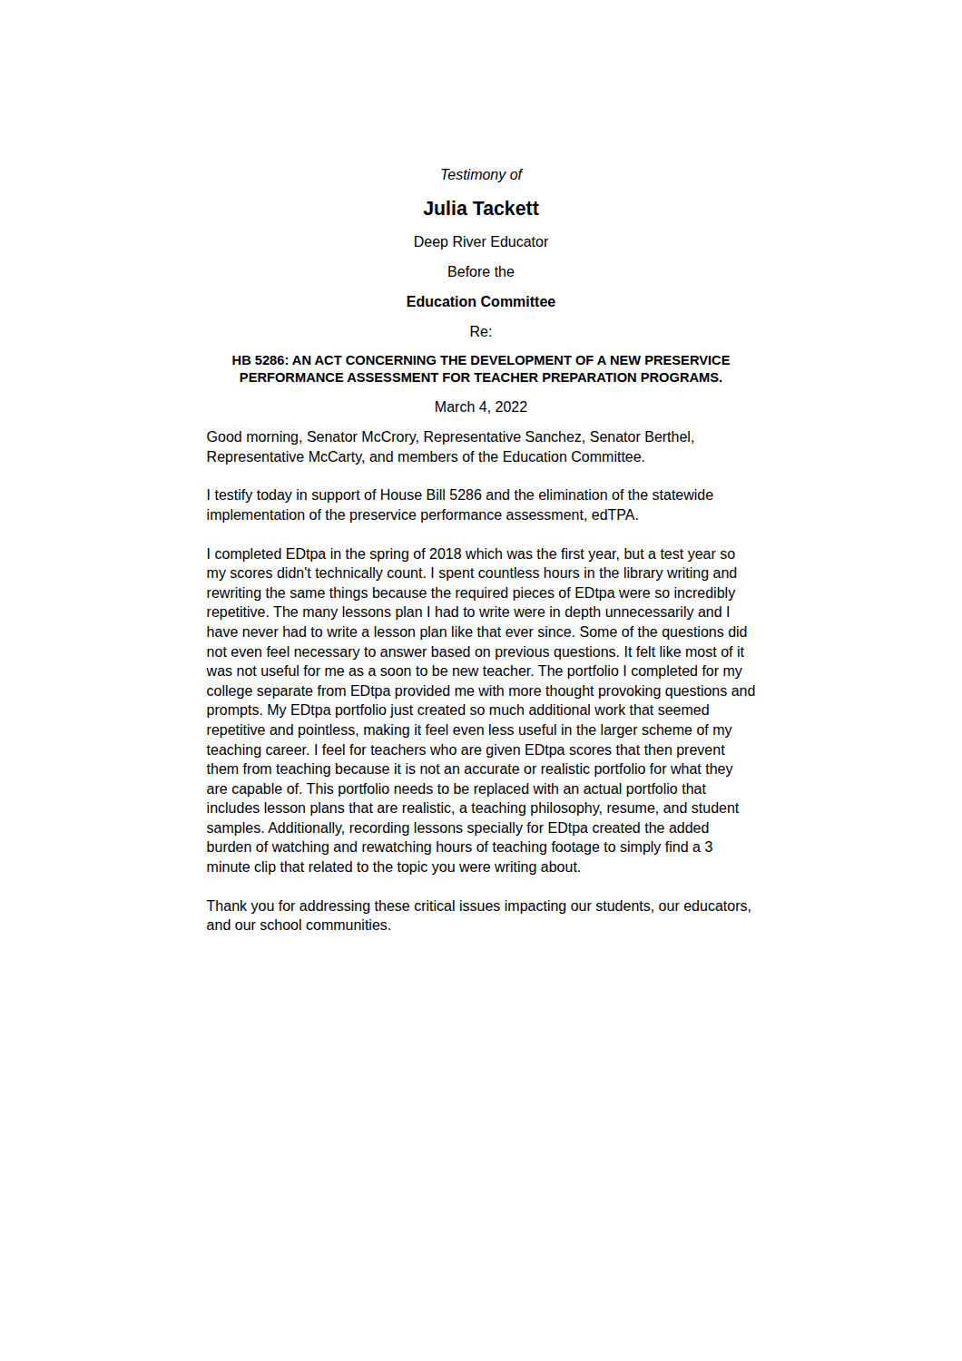Testimony of
Julia Tackett
Deep River Educator
Before the
Education Committee
Re:
HB 5286: An Act Concerning the Development of a New Preservice Performance Assessment for Teacher Preparation Programs.
March 4, 2022
Good morning, Senator McCrory, Representative Sanchez, Senator Berthel, Representative McCarty, and members of the Education Committee.
I testify today in support of House Bill 5286 and the elimination of the statewide implementation of the preservice performance assessment, edTPA.
I completed EDtpa in the spring of 2018 which was the first year, but a test year so my scores didn't technically count. I spent countless hours in the library writing and rewriting the same things because the required pieces of EDtpa were so incredibly repetitive. The many lessons plan I had to write were in depth unnecessarily and I have never had to write a lesson plan like that ever since. Some of the questions did not even feel necessary to answer based on previous questions. It felt like most of it was not useful for me as a soon to be new teacher. The portfolio I completed for my college separate from EDtpa provided me with more thought provoking questions and prompts. My EDtpa portfolio just created so much additional work that seemed repetitive and pointless, making it feel even less useful in the larger scheme of my teaching career. I feel for teachers who are given EDtpa scores that then prevent them from teaching because it is not an accurate or realistic portfolio for what they are capable of. This portfolio needs to be replaced with an actual portfolio that includes lesson plans that are realistic, a teaching philosophy, resume, and student samples. Additionally, recording lessons specially for EDtpa created the added burden of watching and rewatching hours of teaching footage to simply find a 3 minute clip that related to the topic you were writing about.
Thank you for addressing these critical issues impacting our students, our educators, and our school communities.